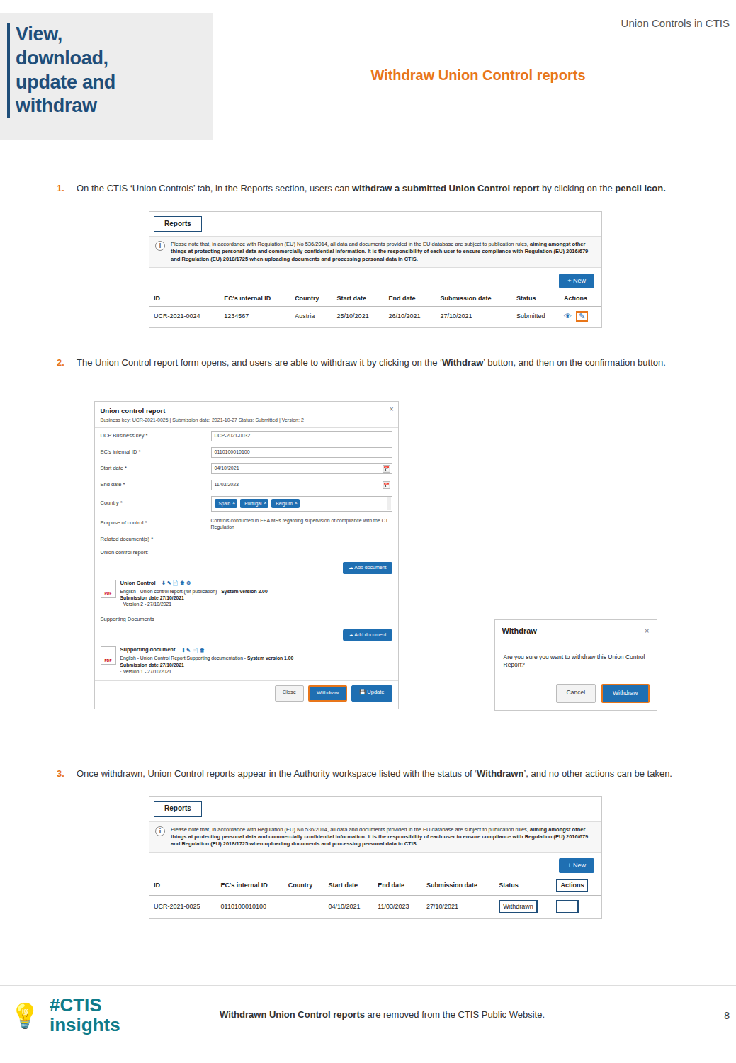View,
download,
update and
withdraw
Union Controls in CTIS
Withdraw Union Control reports
1.
On the CTIS ‘Union Controls’ tab, in the Reports section, users can withdraw a submitted Union Control report by clicking on the pencil icon.
Reports
i
Please note that, in accordance with Regulation (EU) No 536/2014, all data and documents provided in the EU database are subject to publication rules, aiming amongst other things at protecting personal data and commercially confidential information. It is the responsibility of each user to ensure compliance with Regulation (EU) 2016/679 and Regulation (EU) 2018/1725 when uploading documents and processing personal data in CTIS.
+ New
| ID | EC's internal ID | Country | Start date | End date | Submission date | Status | Actions |
| --- | --- | --- | --- | --- | --- | --- | --- |
| UCR-2021-0024 | 1234567 | Austria | 25/10/2021 | 26/10/2021 | 27/10/2021 | Submitted | 👁 ✎ |
2.
The Union Control report form opens, and users are able to withdraw it by clicking on the ‘Withdraw’ button, and then on the confirmation button.
×
Union control report
Business key: UCR-2021-0025 | Submission date: 2021-10-27 Status: Submitted | Version: 2
UCP Business key *
UCP-2021-0032
EC's internal ID *
0110100010100
Start date *
04/10/2021📅
End date *
11/03/2023📅
Country *
Spain Portugal Belgium
Purpose of control *
Controls conducted in EEA MSs regarding supervision of compliance with the CT Regulation
Related document(s) *
Union control report:
☁ Add document
Union Control ⬇ ✎ 📄 🗑 ⚙
English - Union control report (for publication) - System version 2.00
Submission date 27/10/2021
· Version 2 - 27/10/2021
Supporting Documents
☁ Add document
Supporting document ⬇ ✎ 📄 🗑
English - Union Control Report Supporting documentation - System version 1.00
Submission date 27/10/2021
· Version 1 - 27/10/2021
Close Withdraw 💾 Update
Withdraw
×
Are you sure you want to withdraw this Union Control Report?
Cancel Withdraw
3.
Once withdrawn, Union Control reports appear in the Authority workspace listed with the status of ‘Withdrawn’, and no other actions can be taken.
Reports
i
Please note that, in accordance with Regulation (EU) No 536/2014, all data and documents provided in the EU database are subject to publication rules, aiming amongst other things at protecting personal data and commercially confidential information. It is the responsibility of each user to ensure compliance with Regulation (EU) 2016/679 and Regulation (EU) 2018/1725 when uploading documents and processing personal data in CTIS.
+ New
| ID | EC's internal ID | Country | Start date | End date | Submission date | Status | Actions |
| --- | --- | --- | --- | --- | --- | --- | --- |
| UCR-2021-0025 | 0110100010100 | | 04/10/2021 | 11/03/2023 | 27/10/2021 | Withdrawn | |
💡
#CTIS
insights
Withdrawn Union Control reports are removed from the CTIS Public Website.
8